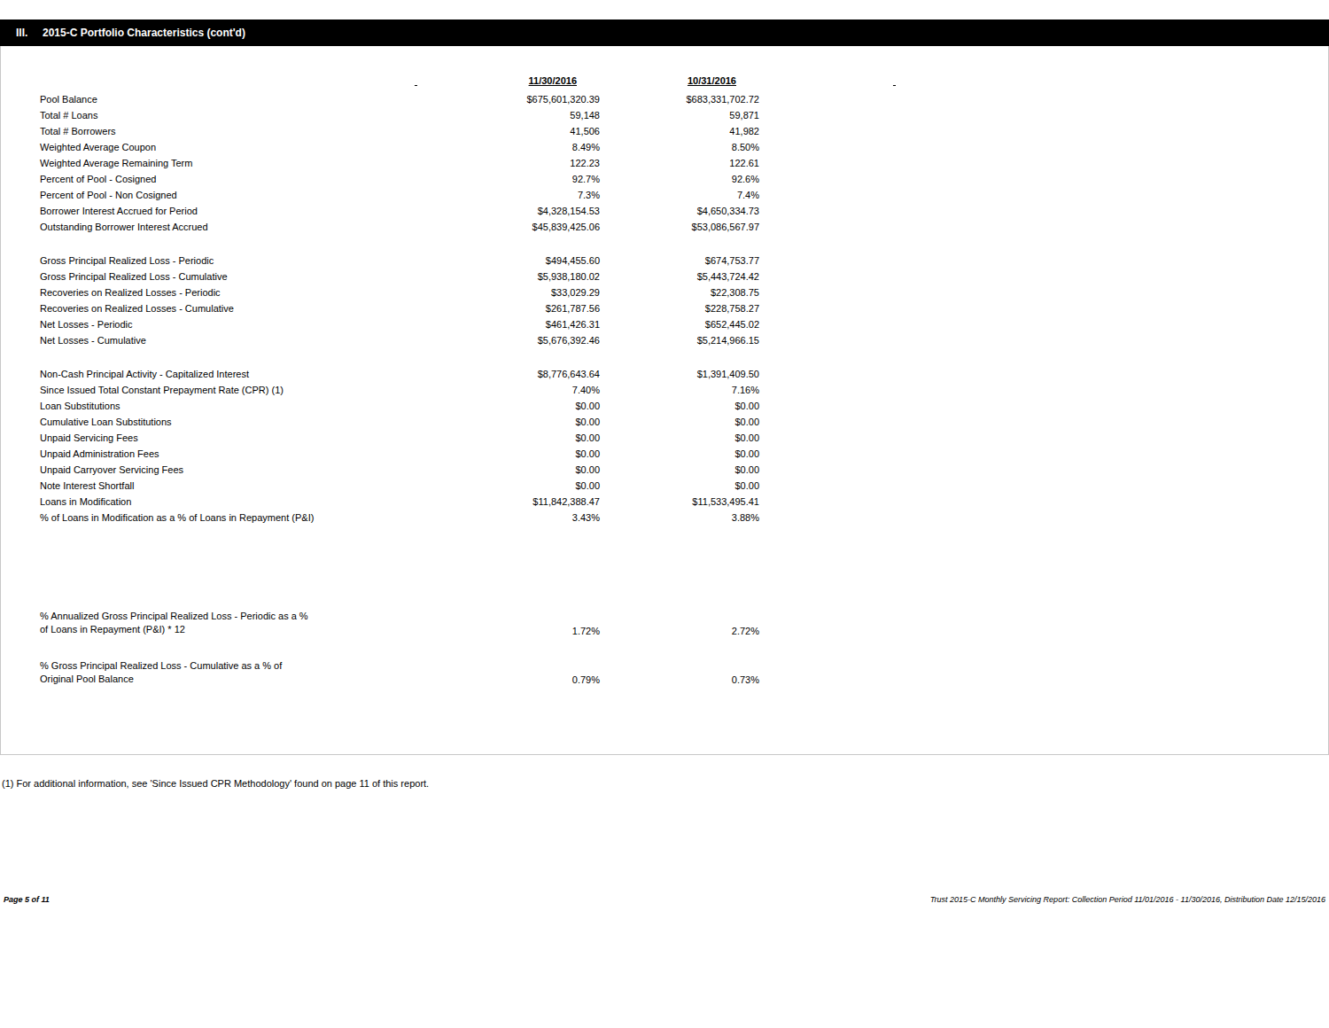III. 2015-C Portfolio Characteristics (cont'd)
| | 11/30/2016 | 10/31/2016 | |
| Pool Balance | $675,601,320.39 | $683,331,702.72 | |
| Total # Loans | 59,148 | 59,871 | |
| Total # Borrowers | 41,506 | 41,982 | |
| Weighted Average Coupon | 8.49% | 8.50% | |
| Weighted Average Remaining Term | 122.23 | 122.61 | |
| Percent of Pool - Cosigned | 92.7% | 92.6% | |
| Percent of Pool - Non Cosigned | 7.3% | 7.4% | |
| Borrower Interest Accrued for Period | $4,328,154.53 | $4,650,334.73 | |
| Outstanding Borrower Interest Accrued | $45,839,425.06 | $53,086,567.97 | |
| Gross Principal Realized Loss - Periodic | $494,455.60 | $674,753.77 | |
| Gross Principal Realized Loss - Cumulative | $5,938,180.02 | $5,443,724.42 | |
| Recoveries on Realized Losses - Periodic | $33,029.29 | $22,308.75 | |
| Recoveries on Realized Losses - Cumulative | $261,787.56 | $228,758.27 | |
| Net Losses - Periodic | $461,426.31 | $652,445.02 | |
| Net Losses - Cumulative | $5,676,392.46 | $5,214,966.15 | |
| Non-Cash Principal Activity - Capitalized Interest | $8,776,643.64 | $1,391,409.50 | |
| Since Issued Total Constant Prepayment Rate (CPR) (1) | 7.40% | 7.16% | |
| Loan Substitutions | $0.00 | $0.00 | |
| Cumulative Loan Substitutions | $0.00 | $0.00 | |
| Unpaid Servicing Fees | $0.00 | $0.00 | |
| Unpaid Administration Fees | $0.00 | $0.00 | |
| Unpaid Carryover Servicing Fees | $0.00 | $0.00 | |
| Note Interest Shortfall | $0.00 | $0.00 | |
| Loans in Modification | $11,842,388.47 | $11,533,495.41 | |
| % of Loans in Modification as a % of Loans in Repayment (P&I) | 3.43% | 3.88% | |
| % Annualized Gross Principal Realized Loss - Periodic as a % of Loans in Repayment (P&I) * 12 | 1.72% | 2.72% | |
| % Gross Principal Realized Loss - Cumulative as a % of Original Pool Balance | 0.79% | 0.73% | |
(1) For additional information, see 'Since Issued CPR Methodology' found on page 11 of this report.
Page 5 of 11
Trust 2015-C Monthly Servicing Report: Collection Period 11/01/2016 - 11/30/2016, Distribution Date 12/15/2016